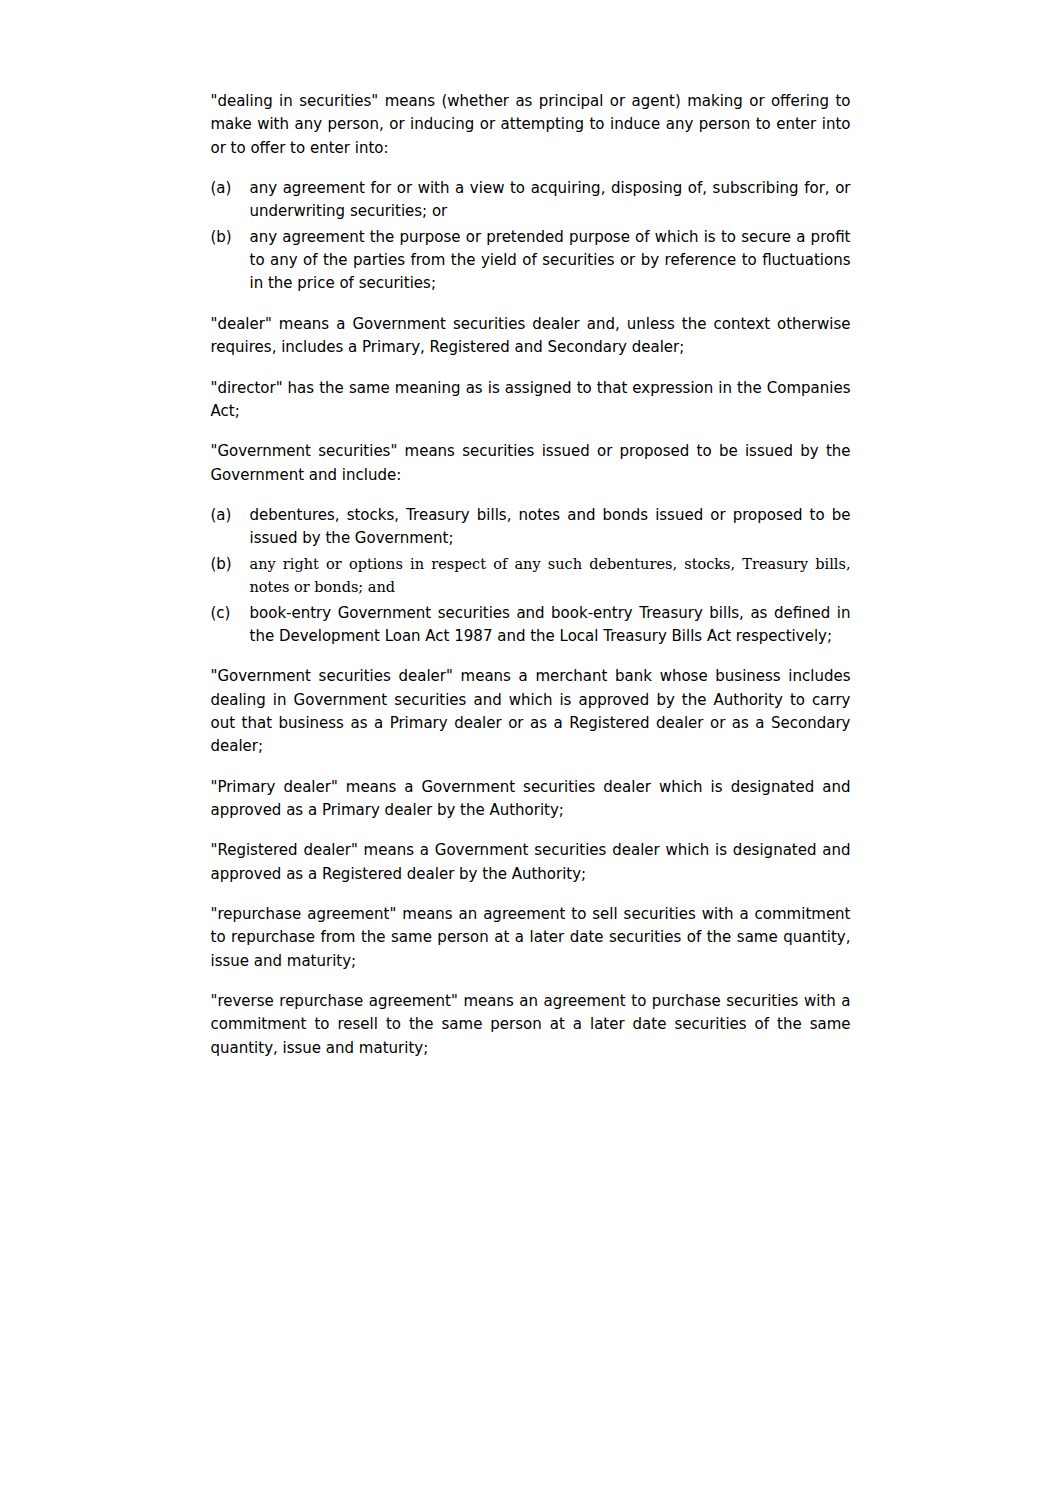"dealing in securities" means (whether as principal or agent) making or offering to make with any person, or inducing or attempting to induce any person to enter into or to offer to enter into:
(a) any agreement for or with a view to acquiring, disposing of, subscribing for, or underwriting securities; or
(b) any agreement the purpose or pretended purpose of which is to secure a profit to any of the parties from the yield of securities or by reference to fluctuations in the price of securities;
"dealer" means a Government securities dealer and, unless the context otherwise requires, includes a Primary, Registered and Secondary dealer;
"director" has the same meaning as is assigned to that expression in the Companies Act;
"Government securities" means securities issued or proposed to be issued by the Government and include:
(a) debentures, stocks, Treasury bills, notes and bonds issued or proposed to be issued by the Government;
(b) any right or options in respect of any such debentures, stocks, Treasury bills, notes or bonds; and
(c) book-entry Government securities and book-entry Treasury bills, as defined in the Development Loan Act 1987 and the Local Treasury Bills Act respectively;
"Government securities dealer" means a merchant bank whose business includes dealing in Government securities and which is approved by the Authority to carry out that business as a Primary dealer or as a Registered dealer or as a Secondary dealer;
"Primary dealer" means a Government securities dealer which is designated and approved as a Primary dealer by the Authority;
"Registered dealer" means a Government securities dealer which is designated and approved as a Registered dealer by the Authority;
"repurchase agreement" means an agreement to sell securities with a commitment to repurchase from the same person at a later date securities of the same quantity, issue and maturity;
"reverse repurchase agreement" means an agreement to purchase securities with a commitment to resell to the same person at a later date securities of the same quantity, issue and maturity;